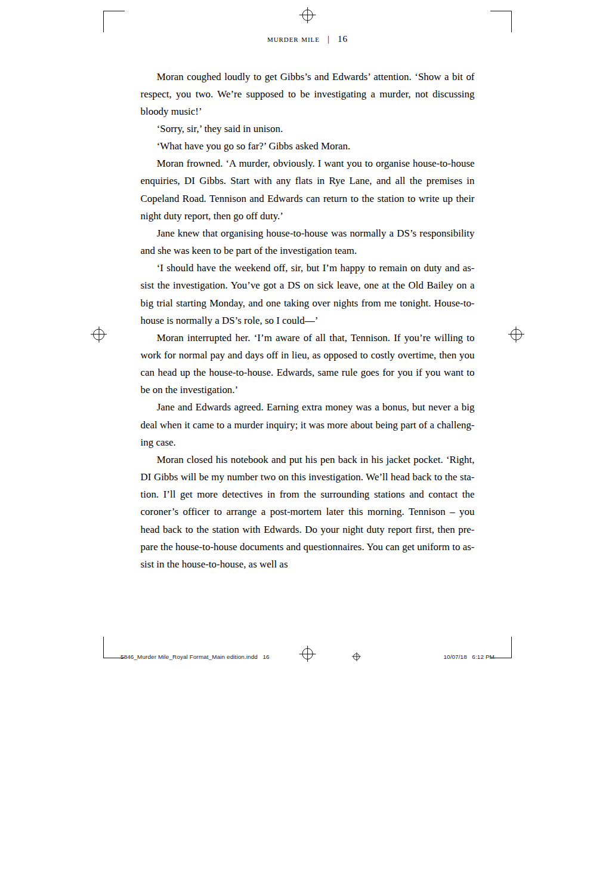murder mile | 16
Moran coughed loudly to get Gibbs’s and Edwards’ attention. ‘Show a bit of respect, you two. We’re supposed to be investigating a murder, not discussing bloody music!’
‘Sorry, sir,’ they said in unison.
‘What have you go so far?’ Gibbs asked Moran.
Moran frowned. ‘A murder, obviously. I want you to organise house-to-house enquiries, DI Gibbs. Start with any flats in Rye Lane, and all the premises in Copeland Road. Tennison and Edwards can return to the station to write up their night duty report, then go off duty.’
Jane knew that organising house-to-house was normally a DS’s responsibility and she was keen to be part of the investigation team.
‘I should have the weekend off, sir, but I’m happy to remain on duty and assist the investigation. You’ve got a DS on sick leave, one at the Old Bailey on a big trial starting Monday, and one taking over nights from me tonight. House-to-house is normally a DS’s role, so I could—’
Moran interrupted her. ‘I’m aware of all that, Tennison. If you’re willing to work for normal pay and days off in lieu, as opposed to costly overtime, then you can head up the house-to-house. Edwards, same rule goes for you if you want to be on the investigation.’
Jane and Edwards agreed. Earning extra money was a bonus, but never a big deal when it came to a murder inquiry; it was more about being part of a challenging case.
Moran closed his notebook and put his pen back in his jacket pocket. ‘Right, DI Gibbs will be my number two on this investigation. We’ll head back to the station. I’ll get more detectives in from the surrounding stations and contact the coroner’s officer to arrange a post-mortem later this morning. Tennison – you head back to the station with Edwards. Do your night duty report first, then prepare the house-to-house documents and questionnaires. You can get uniform to assist in the house-to-house, as well as
5846_Murder Mile_Royal Format_Main edition.indd 16 10/07/18 6:12 PM